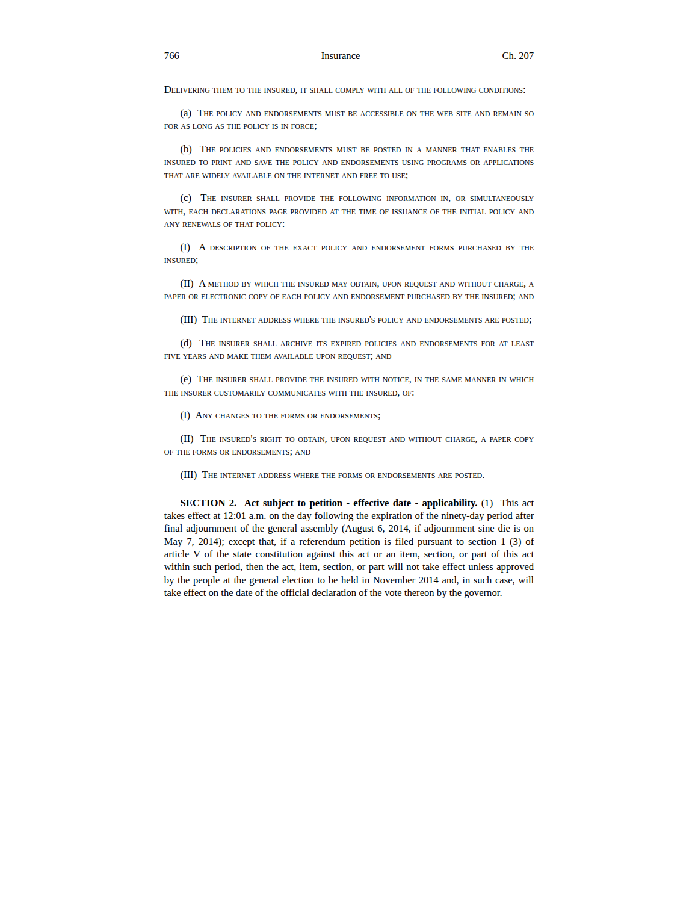766 Insurance Ch. 207
Delivering them to the insured, it shall comply with all of the following conditions:
(a) The policy and endorsements must be accessible on the web site and remain so for as long as the policy is in force;
(b) The policies and endorsements must be posted in a manner that enables the insured to print and save the policy and endorsements using programs or applications that are widely available on the internet and free to use;
(c) The insurer shall provide the following information in, or simultaneously with, each declarations page provided at the time of issuance of the initial policy and any renewals of that policy:
(I) A description of the exact policy and endorsement forms purchased by the insured;
(II) A method by which the insured may obtain, upon request and without charge, a paper or electronic copy of each policy and endorsement purchased by the insured; and
(III) The internet address where the insured's policy and endorsements are posted;
(d) The insurer shall archive its expired policies and endorsements for at least five years and make them available upon request; and
(e) The insurer shall provide the insured with notice, in the same manner in which the insurer customarily communicates with the insured, of:
(I) Any changes to the forms or endorsements;
(II) The insured's right to obtain, upon request and without charge, a paper copy of the forms or endorsements; and
(III) The internet address where the forms or endorsements are posted.
SECTION 2. Act subject to petition - effective date - applicability. (1) This act takes effect at 12:01 a.m. on the day following the expiration of the ninety-day period after final adjournment of the general assembly (August 6, 2014, if adjournment sine die is on May 7, 2014); except that, if a referendum petition is filed pursuant to section 1 (3) of article V of the state constitution against this act or an item, section, or part of this act within such period, then the act, item, section, or part will not take effect unless approved by the people at the general election to be held in November 2014 and, in such case, will take effect on the date of the official declaration of the vote thereon by the governor.